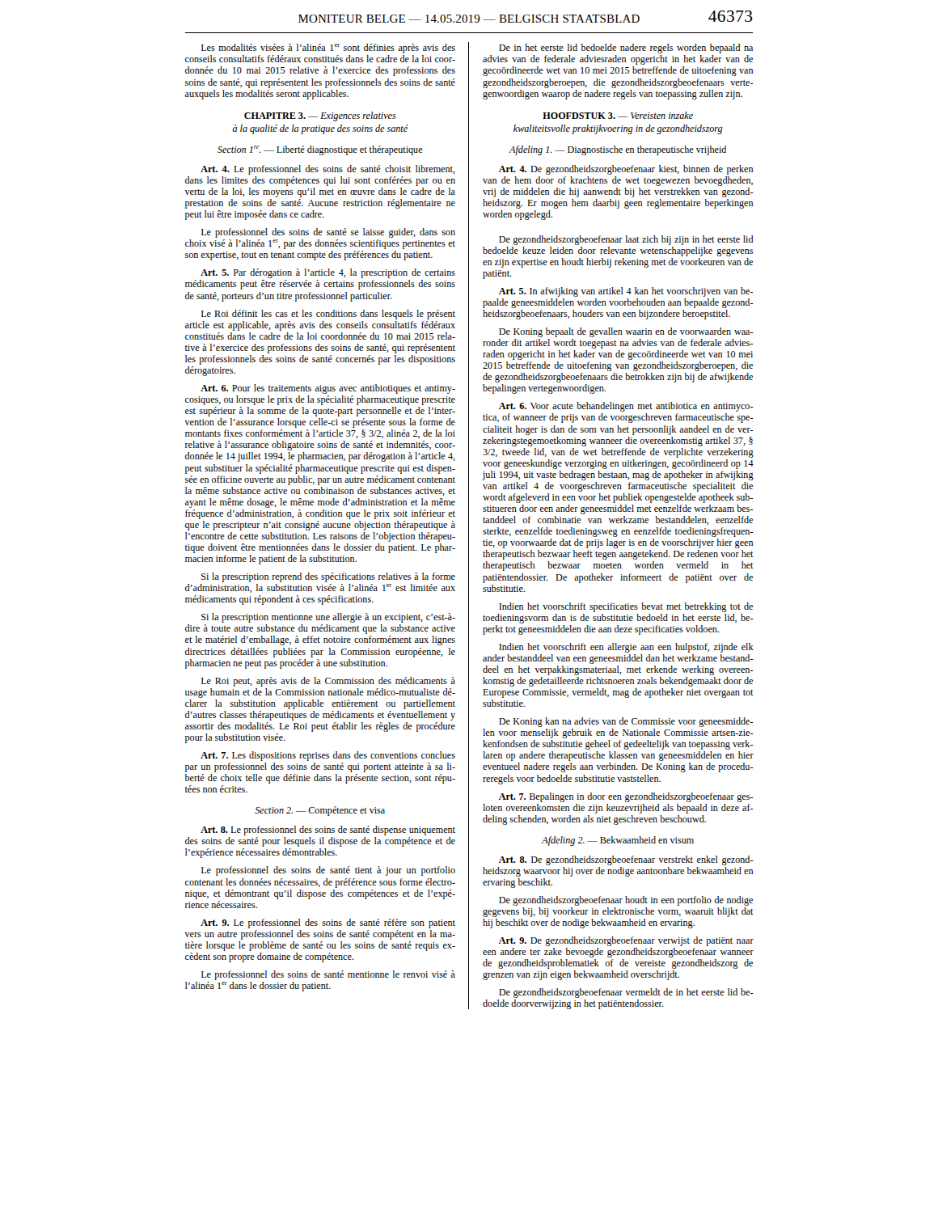MONITEUR BELGE — 14.05.2019 — BELGISCH STAATSBLAD 46373
Les modalités visées à l’alinéa 1er sont définies après avis des conseils consultatifs fédéraux constitués dans le cadre de la loi coordonnée du 10 mai 2015 relative à l’exercice des professions des soins de santé, qui représentent les professionnels des soins de santé auxquels les modalités seront applicables.
CHAPITRE 3. — Exigences relatives
à la qualité de la pratique des soins de santé
Section 1re. — Liberté diagnostique et thérapeutique
Art. 4. Le professionnel des soins de santé choisit librement, dans les limites des compétences qui lui sont conférées par ou en vertu de la loi, les moyens qu’il met en œuvre dans le cadre de la prestation de soins de santé. Aucune restriction réglementaire ne peut lui être imposée dans ce cadre.
Le professionnel des soins de santé se laisse guider, dans son choix visé à l’alinéa 1er, par des données scientifiques pertinentes et son expertise, tout en tenant compte des préférences du patient.
Art. 5. Par dérogation à l’article 4, la prescription de certains médicaments peut être réservée à certains professionnels des soins de santé, porteurs d’un titre professionnel particulier.
Le Roi définit les cas et les conditions dans lesquels le présent article est applicable, après avis des conseils consultatifs fédéraux constitués dans le cadre de la loi coordonnée du 10 mai 2015 relative à l’exercice des professions des soins de santé, qui représentent les professionnels des soins de santé concernés par les dispositions dérogatoires.
Art. 6. Pour les traitements aigus avec antibiotiques et antimycosiques, ou lorsque le prix de la spécialité pharmaceutique prescrite est supérieur à la somme de la quote-part personnelle et de l’intervention de l’assurance lorsque celle-ci se présente sous la forme de montants fixes conformément à l’article 37, § 3/2, alinéa 2, de la loi relative à l’assurance obligatoire soins de santé et indemnités, coordonnée le 14 juillet 1994, le pharmacien, par dérogation à l’article 4, peut substituer la spécialité pharmaceutique prescrite qui est dispensée en officine ouverte au public, par un autre médicament contenant la même substance active ou combinaison de substances actives, et ayant le même dosage, le même mode d’administration et la même fréquence d’administration, à condition que le prix soit inférieur et que le prescripteur n’ait consigné aucune objection thérapeutique à l’encontre de cette substitution. Les raisons de l’objection thérapeutique doivent être mentionnées dans le dossier du patient. Le pharmacien informe le patient de la substitution.
Si la prescription reprend des spécifications relatives à la forme d’administration, la substitution visée à l’alinéa 1er est limitée aux médicaments qui répondent à ces spécifications.
Si la prescription mentionne une allergie à un excipient, c’est-à-dire à toute autre substance du médicament que la substance active et le matériel d’emballage, à effet notoire conformément aux lignes directrices détaillées publiées par la Commission européenne, le pharmacien ne peut pas procéder à une substitution.
Le Roi peut, après avis de la Commission des médicaments à usage humain et de la Commission nationale médico-mutualiste déclarer la substitution applicable entièrement ou partiellement d’autres classes thérapeutiques de médicaments et éventuellement y assortir des modalités. Le Roi peut établir les règles de procédure pour la substitution visée.
Art. 7. Les dispositions reprises dans des conventions conclues par un professionnel des soins de santé qui portent atteinte à sa liberté de choix telle que définie dans la présente section, sont réputées non écrites.
Section 2. — Compétence et visa
Art. 8. Le professionnel des soins de santé dispense uniquement des soins de santé pour lesquels il dispose de la compétence et de l’expérience nécessaires démontrables.
Le professionnel des soins de santé tient à jour un portfolio contenant les données nécessaires, de préférence sous forme électronique, et démontrant qu’il dispose des compétences et de l’expérience nécessaires.
Art. 9. Le professionnel des soins de santé réfère son patient vers un autre professionnel des soins de santé compétent en la matière lorsque le problème de santé ou les soins de santé requis excèdent son propre domaine de compétence.
Le professionnel des soins de santé mentionne le renvoi visé à l’alinéa 1er dans le dossier du patient.
De in het eerste lid bedoelde nadere regels worden bepaald na advies van de federale adviesraden opgericht in het kader van de gecoördineerde wet van 10 mei 2015 betreffende de uitoefening van gezondheidszorgberoepen, die gezondheidszorgbeoefenaars vertegenwoordigen waarop de nadere regels van toepassing zullen zijn.
HOOFDSTUK 3. — Vereisten inzake
kwaliteitsvolle praktijkvoering in de gezondheidszorg
Afdeling 1. — Diagnostische en therapeutische vrijheid
Art. 4. De gezondheidszorgbeoefenaar kiest, binnen de perken van de hem door of krachtens de wet toegewezen bevoegdheden, vrij de middelen die hij aanwendt bij het verstrekken van gezondheidszorg. Er mogen hem daarbij geen reglementaire beperkingen worden opgelegd.
De gezondheidszorgbeoefenaar laat zich bij zijn in het eerste lid bedoelde keuze leiden door relevante wetenschappelijke gegevens en zijn expertise en houdt hierbij rekening met de voorkeuren van de patiënt.
Art. 5. In afwijking van artikel 4 kan het voorschrijven van bepaalde geneesmiddelen worden voorbehouden aan bepaalde gezondheidszorgbeoefenaars, houders van een bijzondere beroepstitel.
De Koning bepaalt de gevallen waarin en de voorwaarden waaronder dit artikel wordt toegepast na advies van de federale adviesraden opgericht in het kader van de gecoördineerde wet van 10 mei 2015 betreffende de uitoefening van gezondheidszorgberoepen, die de gezondheidszorgbeoefenaars die betrokken zijn bij de afwijkende bepalingen vertegenwoordigen.
Art. 6. Voor acute behandelingen met antibiotica en antimycotica, of wanneer de prijs van de voorgeschreven farmaceutische specialiteit hoger is dan de som van het persoonlijk aandeel en de verzekeringstegemoetkoming wanneer die overeenkomstig artikel 37, § 3/2, tweede lid, van de wet betreffende de verplichte verzekering voor geneeskundige verzorging en uitkeringen, gecoördineerd op 14 juli 1994, uit vaste bedragen bestaan, mag de apotheker in afwijking van artikel 4 de voorgeschreven farmaceutische specialiteit die wordt afgeleverd in een voor het publiek opengestelde apotheek substitueren door een ander geneesmiddel met eenzelfde werkzaam bestanddeel of combinatie van werkzame bestanddelen, eenzelfde sterkte, eenzelfde toedieningsweg en eenzelfde toedieningsfrequentie, op voorwaarde dat de prijs lager is en de voorschrijver hier geen therapeutisch bezwaar heeft tegen aangetekend. De redenen voor het therapeutisch bezwaar moeten worden vermeld in het patiëntendossier. De apotheker informeert de patiënt over de substitutie.
Indien het voorschrift specificaties bevat met betrekking tot de toedieningsvorm dan is de substitutie bedoeld in het eerste lid, beperkt tot geneesmiddelen die aan deze specificaties voldoen.
Indien het voorschrift een allergie aan een hulpstof, zijnde elk ander bestanddeel van een geneesmiddel dan het werkzame bestanddeel en het verpakkingsmateriaal, met erkende werking overeenkomstig de gedetailleerde richtsnoeren zoals bekendgemaakt door de Europese Commissie, vermeldt, mag de apotheker niet overgaan tot substitutie.
De Koning kan na advies van de Commissie voor geneesmiddelen voor menselijk gebruik en de Nationale Commissie artsen-ziekenfondsen de substitutie geheel of gedeeltelijk van toepassing verklaren op andere therapeutische klassen van geneesmiddelen en hier eventueel nadere regels aan verbinden. De Koning kan de procedureregels voor bedoelde substitutie vaststellen.
Art. 7. Bepalingen in door een gezondheidszorgbeoefenaar gesloten overeenkomsten die zijn keuzevrijheid als bepaald in deze afdeling schenden, worden als niet geschreven beschouwd.
Afdeling 2. — Bekwaamheid en visum
Art. 8. De gezondheidszorgbeoefenaar verstrekt enkel gezondheidszorg waarvoor hij over de nodige aantoonbare bekwaamheid en ervaring beschikt.
De gezondheidszorgbeoefenaar houdt in een portfolio de nodige gegevens bij, bij voorkeur in elektronische vorm, waaruit blijkt dat hij beschikt over de nodige bekwaamheid en ervaring.
Art. 9. De gezondheidszorgbeoefenaar verwijst de patiënt naar een andere ter zake bevoegde gezondheidszorgbeoefenaar wanneer de gezondheidsproblematiek of de vereiste gezondheidszorg de grenzen van zijn eigen bekwaamheid overschrijdt.
De gezondheidszorgbeoefenaar vermeldt de in het eerste lid bedoelde doorverwijzing in het patiëntendossier.